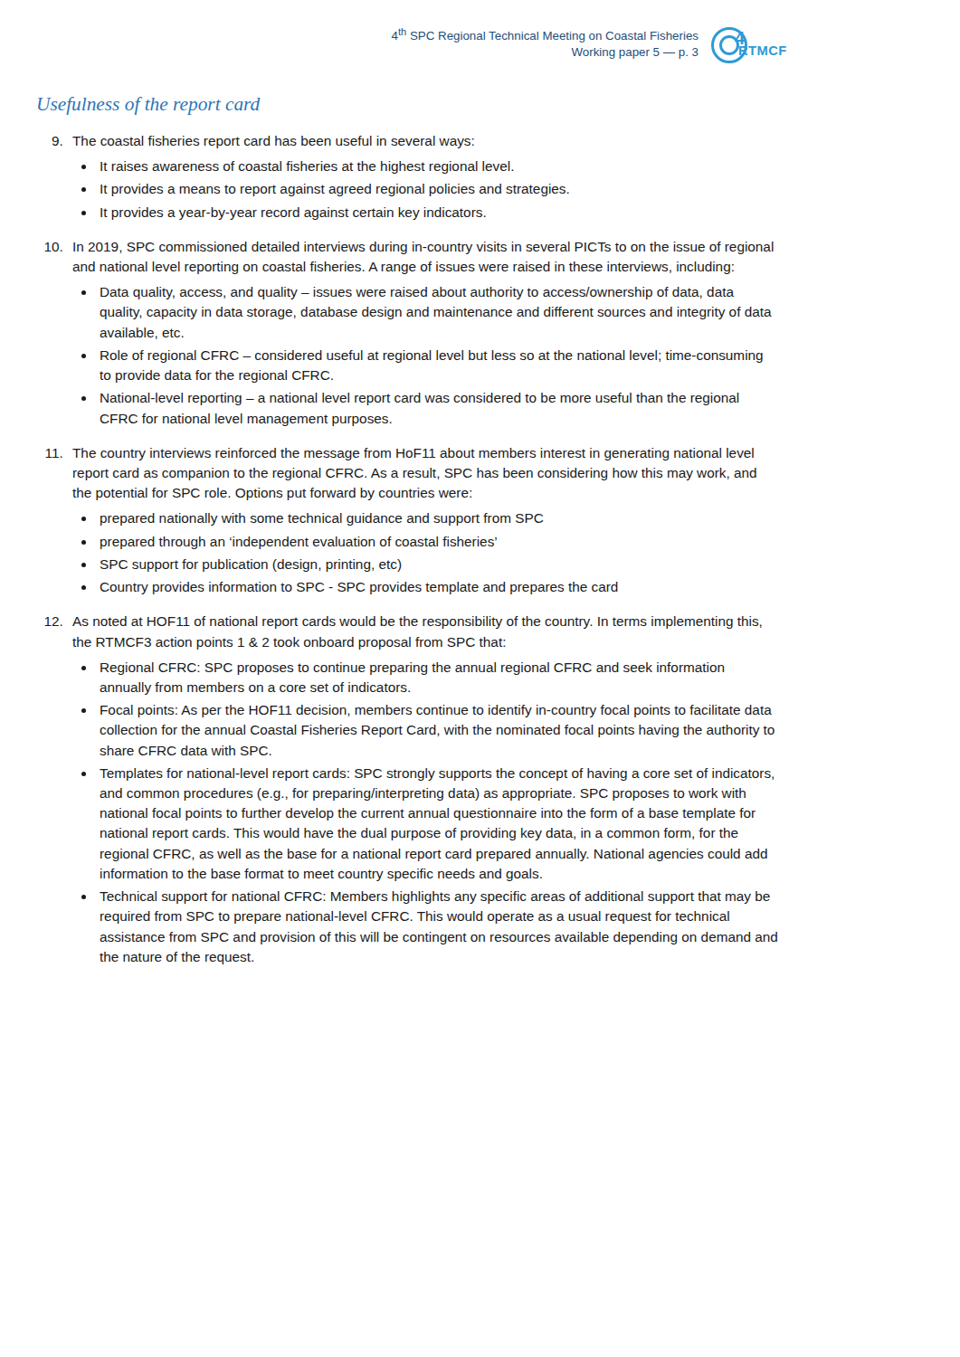4th SPC Regional Technical Meeting on Coastal Fisheries
Working paper 5 — p. 3
4
RTMCF
Usefulness of the report card
The coastal fisheries report card has been useful in several ways:
It raises awareness of coastal fisheries at the highest regional level.
It provides a means to report against agreed regional policies and strategies.
It provides a year-by-year record against certain key indicators.
In 2019, SPC commissioned detailed interviews during in-country visits in several PICTs to on the issue of regional and national level reporting on coastal fisheries. A range of issues were raised in these interviews, including:
Data quality, access, and quality – issues were raised about authority to access/ownership of data, data quality, capacity in data storage, database design and maintenance and different sources and integrity of data available, etc.
Role of regional CFRC – considered useful at regional level but less so at the national level; time-consuming to provide data for the regional CFRC.
National-level reporting – a national level report card was considered to be more useful than the regional CFRC for national level management purposes.
The country interviews reinforced the message from HoF11 about members interest in generating national level report card as companion to the regional CFRC. As a result, SPC has been considering how this may work, and the potential for SPC role. Options put forward by countries were:
prepared nationally with some technical guidance and support from SPC
prepared through an ‘independent evaluation of coastal fisheries’
SPC support for publication (design, printing, etc)
Country provides information to SPC - SPC provides template and prepares the card
As noted at HOF11 of national report cards would be the responsibility of the country. In terms implementing this, the RTMCF3 action points 1 & 2 took onboard proposal from SPC that:
Regional CFRC: SPC proposes to continue preparing the annual regional CFRC and seek information annually from members on a core set of indicators.
Focal points: As per the HOF11 decision, members continue to identify in-country focal points to facilitate data collection for the annual Coastal Fisheries Report Card, with the nominated focal points having the authority to share CFRC data with SPC.
Templates for national-level report cards: SPC strongly supports the concept of having a core set of indicators, and common procedures (e.g., for preparing/interpreting data) as appropriate. SPC proposes to work with national focal points to further develop the current annual questionnaire into the form of a base template for national report cards. This would have the dual purpose of providing key data, in a common form, for the regional CFRC, as well as the base for a national report card prepared annually. National agencies could add information to the base format to meet country specific needs and goals.
Technical support for national CFRC: Members highlights any specific areas of additional support that may be required from SPC to prepare national-level CFRC. This would operate as a usual request for technical assistance from SPC and provision of this will be contingent on resources available depending on demand and the nature of the request.